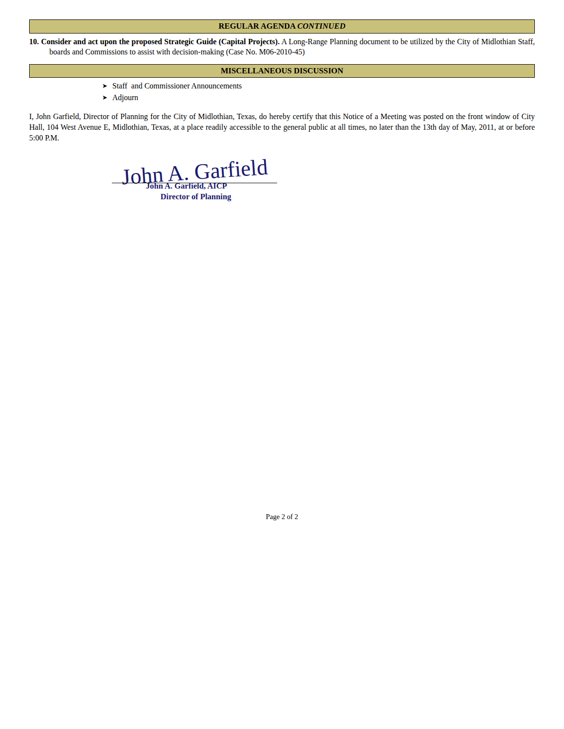REGULAR AGENDA CONTINUED
10. Consider and act upon the proposed Strategic Guide (Capital Projects). A Long-Range Planning document to be utilized by the City of Midlothian Staff, boards and Commissions to assist with decision-making (Case No. M06-2010-45)
MISCELLANEOUS DISCUSSION
Staff and Commissioner Announcements
Adjourn
I, John Garfield, Director of Planning for the City of Midlothian, Texas, do hereby certify that this Notice of a Meeting was posted on the front window of City Hall, 104 West Avenue E, Midlothian, Texas, at a place readily accessible to the general public at all times, no later than the 13th day of May, 2011, at or before 5:00 P.M.
John A. Garfield
John A. Garfield, AICP
Director of Planning
Page 2 of 2